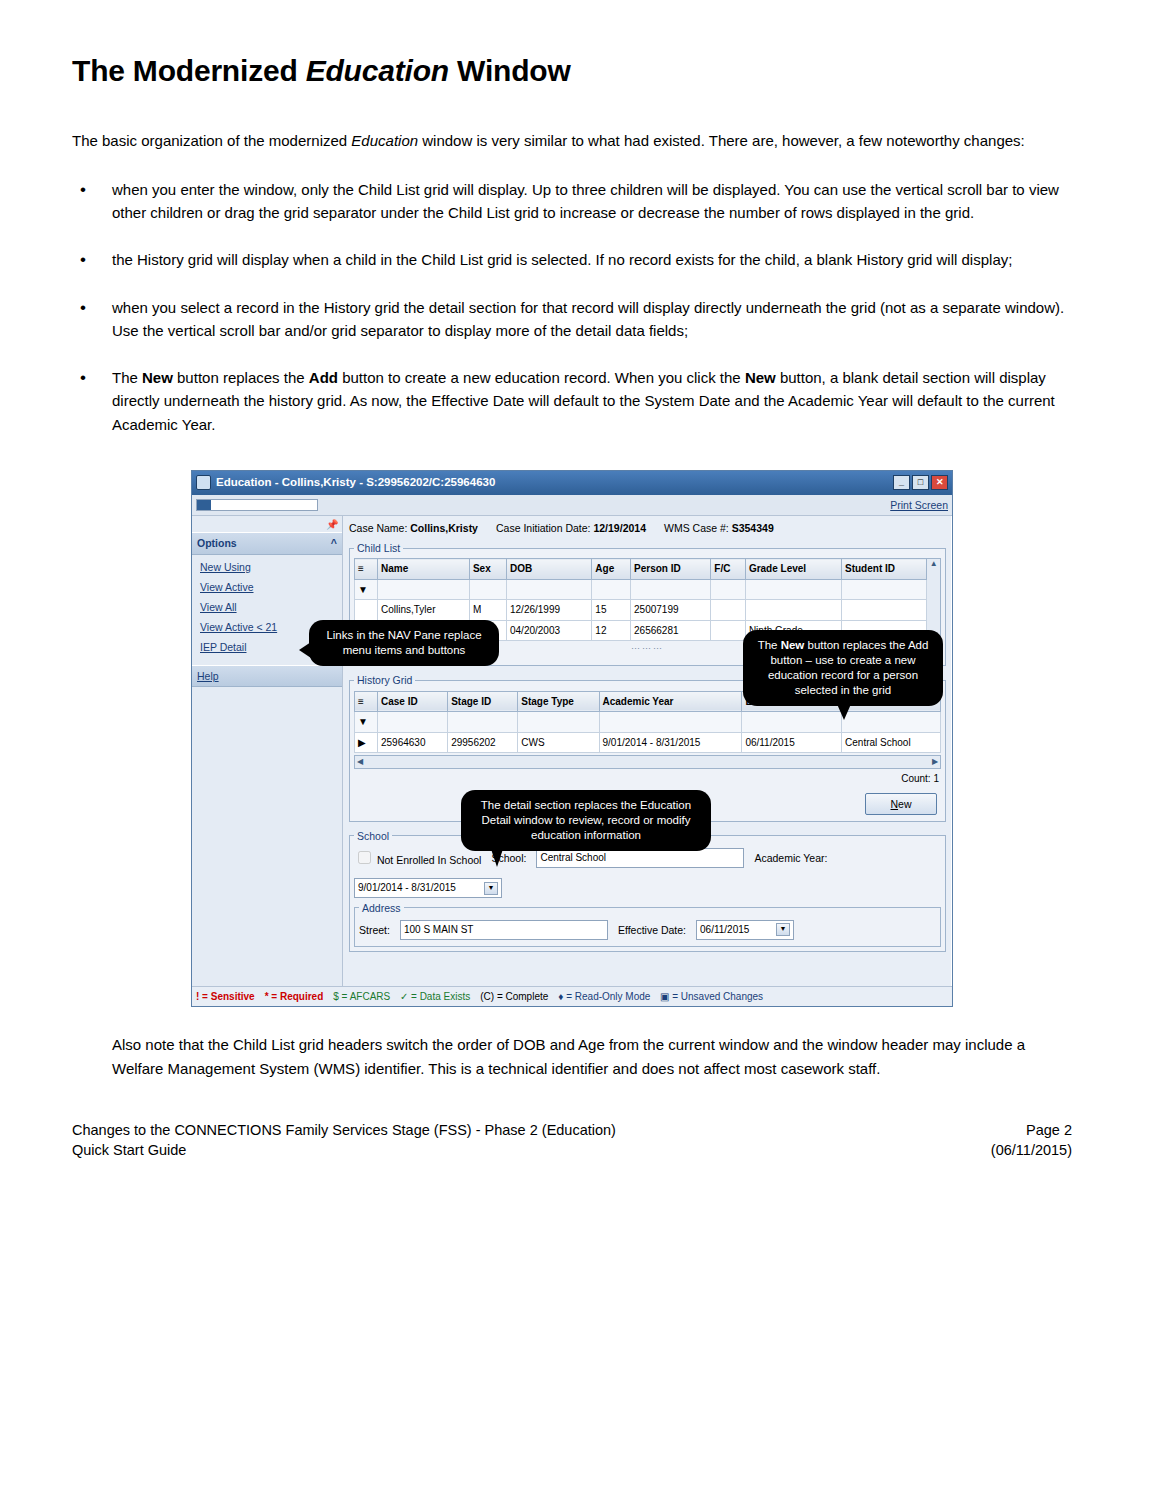The Modernized Education Window
The basic organization of the modernized Education window is very similar to what had existed. There are, however, a few noteworthy changes:
when you enter the window, only the Child List grid will display. Up to three children will be displayed. You can use the vertical scroll bar to view other children or drag the grid separator under the Child List grid to increase or decrease the number of rows displayed in the grid.
the History grid will display when a child in the Child List grid is selected. If no record exists for the child, a blank History grid will display;
when you select a record in the History grid the detail section for that record will display directly underneath the grid (not as a separate window). Use the vertical scroll bar and/or grid separator to display more of the detail data fields;
The New button replaces the Add button to create a new education record. When you click the New button, a blank detail section will display directly underneath the history grid. As now, the Effective Date will default to the System Date and the Academic Year will default to the current Academic Year.
Education - Collins,Kristy - S:29956202/C:25964630 _□✕
Print Screen
📌
Options^
New Using
View Active
View All
View Active < 21
IEP Detail
Help
Case Name: Collins,Kristy Case Initiation Date: 12/19/2014 WMS Case #: S354349
Child List
| ≡ | Name | Sex | DOB | Age | Person ID | F/C | Grade Level | Student ID |
| --- | --- | --- | --- | --- | --- | --- | --- | --- |
| ▼ | | | | | | | | |
| | Collins,Tyler | M | 12/26/1999 | 15 | 25007199 | | | |
| | | | 04/20/2003 | 12 | 26566281 | | Ninth Grade | |
▲▼
⋯⋯⋯
History Grid
| ≡ | Case ID | Stage ID | Stage Type | Academic Year | Effective Date | School |
| --- | --- | --- | --- | --- | --- | --- |
| ▼ | | | | | | |
| ▶ | 25964630 | 29956202 | CWS | 9/01/2014 - 8/31/2015 | 06/11/2015 | Central School |
◀▶
Count: 1
New
School
Not Enrolled In School School: Central School Academic Year: 9/01/2014 - 8/31/2015 ▼
Address
Street: 100 S MAIN ST Effective Date: 06/11/2015 ▼
! = Sensitive * = Required $ = AFCARS ✓ = Data Exists (C) = Complete ♦ = Read-Only Mode ▣ = Unsaved Changes
Links in the NAV Pane replace menu items and buttons
The New button replaces the Add button – use to create a new education record for a person selected in the grid
The detail section replaces the Education Detail window to review, record or modify education information
Also note that the Child List grid headers switch the order of DOB and Age from the current window and the window header may include a Welfare Management System (WMS) identifier. This is a technical identifier and does not affect most casework staff.
Changes to the CONNECTIONS Family Services Stage (FSS) - Phase 2 (Education)
Quick Start Guide
Page 2
(06/11/2015)